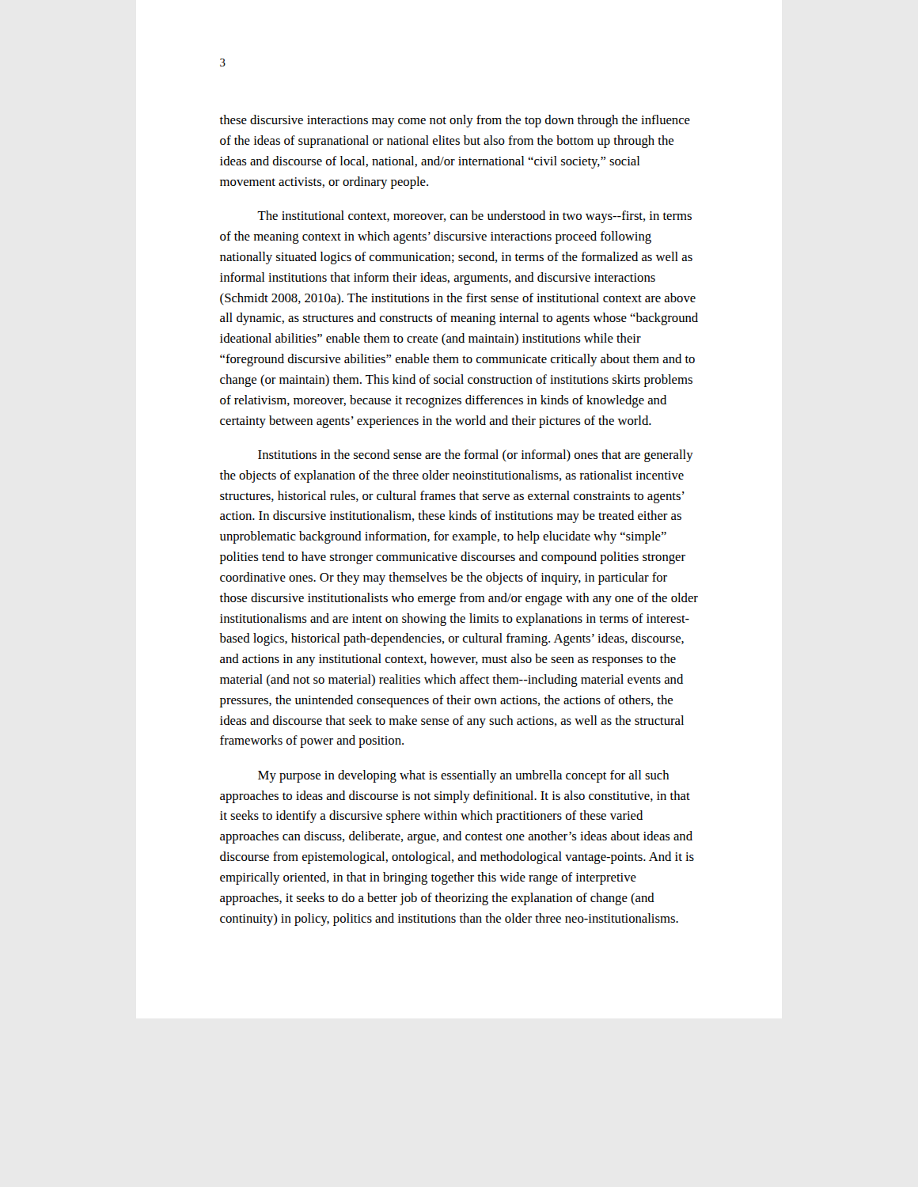3
these discursive interactions may come not only from the top down through the influence of the ideas of supranational or national elites but also from the bottom up through the ideas and discourse of local, national, and/or international “civil society,” social movement activists, or ordinary people.
The institutional context, moreover, can be understood in two ways--first, in terms of the meaning context in which agents’ discursive interactions proceed following nationally situated logics of communication; second, in terms of the formalized as well as informal institutions that inform their ideas, arguments, and discursive interactions (Schmidt 2008, 2010a). The institutions in the first sense of institutional context are above all dynamic, as structures and constructs of meaning internal to agents whose “background ideational abilities” enable them to create (and maintain) institutions while their “foreground discursive abilities” enable them to communicate critically about them and to change (or maintain) them. This kind of social construction of institutions skirts problems of relativism, moreover, because it recognizes differences in kinds of knowledge and certainty between agents’ experiences in the world and their pictures of the world.
Institutions in the second sense are the formal (or informal) ones that are generally the objects of explanation of the three older neoinstitutionalisms, as rationalist incentive structures, historical rules, or cultural frames that serve as external constraints to agents’ action. In discursive institutionalism, these kinds of institutions may be treated either as unproblematic background information, for example, to help elucidate why “simple” polities tend to have stronger communicative discourses and compound polities stronger coordinative ones. Or they may themselves be the objects of inquiry, in particular for those discursive institutionalists who emerge from and/or engage with any one of the older institutionalisms and are intent on showing the limits to explanations in terms of interest-based logics, historical path-dependencies, or cultural framing. Agents’ ideas, discourse, and actions in any institutional context, however, must also be seen as responses to the material (and not so material) realities which affect them--including material events and pressures, the unintended consequences of their own actions, the actions of others, the ideas and discourse that seek to make sense of any such actions, as well as the structural frameworks of power and position.
My purpose in developing what is essentially an umbrella concept for all such approaches to ideas and discourse is not simply definitional. It is also constitutive, in that it seeks to identify a discursive sphere within which practitioners of these varied approaches can discuss, deliberate, argue, and contest one another’s ideas about ideas and discourse from epistemological, ontological, and methodological vantage-points. And it is empirically oriented, in that in bringing together this wide range of interpretive approaches, it seeks to do a better job of theorizing the explanation of change (and continuity) in policy, politics and institutions than the older three neo-institutionalisms.